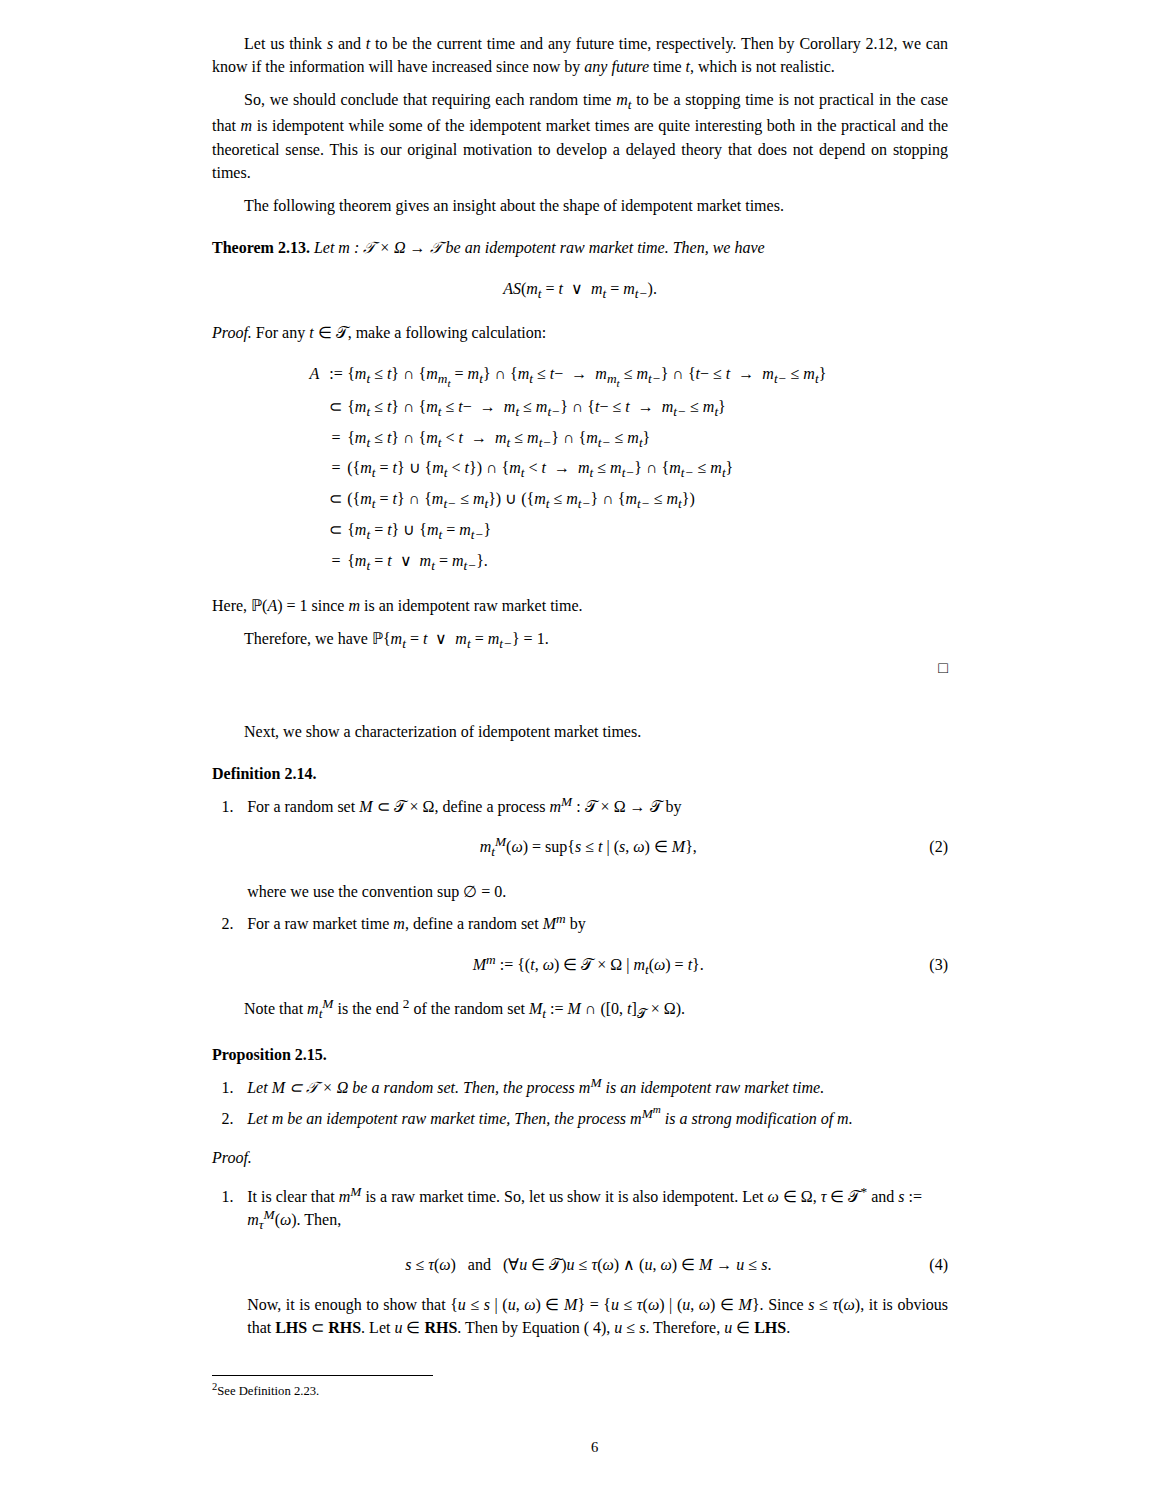Let us think s and t to be the current time and any future time, respectively. Then by Corollary 2.12, we can know if the information will have increased since now by any future time t, which is not realistic.
So, we should conclude that requiring each random time mt to be a stopping time is not practical in the case that m is idempotent while some of the idempotent market times are quite interesting both in the practical and the theoretical sense. This is our original motivation to develop a delayed theory that does not depend on stopping times.
The following theorem gives an insight about the shape of idempotent market times.
Theorem 2.13. Let m : 𝒯 × Ω → 𝒯 be an idempotent raw market time. Then, we have
AS(mt = t ∨ mt = mt−).
Proof. For any t ∈ 𝒯, make a following calculation:
A:={mt ≤ t} ∩ {mmt = mt} ∩ {mt ≤ t− → mmt ≤ mt−} ∩ {t− ≤ t → mt− ≤ mt} ⊂{mt ≤ t} ∩ {mt ≤ t− → mt ≤ mt−} ∩ {t− ≤ t → mt− ≤ mt} ={mt ≤ t} ∩ {mt < t → mt ≤ mt−} ∩ {mt− ≤ mt} =({mt = t} ∪ {mt < t}) ∩ {mt < t → mt ≤ mt−} ∩ {mt− ≤ mt} ⊂({mt = t} ∩ {mt− ≤ mt}) ∪ ({mt ≤ mt−} ∩ {mt− ≤ mt}) ⊂{mt = t} ∪ {mt = mt−} ={mt = t ∨ mt = mt−}.
Here, ℙ(A) = 1 since m is an idempotent raw market time.
Therefore, we have ℙ{mt = t ∨ mt = mt−} = 1.
□
Next, we show a characterization of idempotent market times.
Definition 2.14.
For a random set M ⊂ 𝒯 × Ω, define a process mM : 𝒯 × Ω → 𝒯 by
(2) mtM(ω) = sup{s ≤ t | (s, ω) ∈ M},
where we use the convention sup ∅ = 0.
For a raw market time m, define a random set Mm by
(3) Mm := {(t, ω) ∈ 𝒯 × Ω | mt(ω) = t}.
Note that mtM is the end 2 of the random set Mt := M ∩ ([0, t]𝒯 × Ω).
Proposition 2.15.
Let M ⊂ 𝒯 × Ω be a random set. Then, the process mM is an idempotent raw market time.
Let m be an idempotent raw market time, Then, the process mMm is a strong modification of m.
Proof.
It is clear that mM is a raw market time. So, let us show it is also idempotent. Let ω ∈ Ω, τ ∈ 𝒯* and s := mτM(ω). Then,
(4) s ≤ τ(ω) and (∀u ∈ 𝒯)u ≤ τ(ω) ∧ (u, ω) ∈ M → u ≤ s.
Now, it is enough to show that {u ≤ s | (u, ω) ∈ M} = {u ≤ τ(ω) | (u, ω) ∈ M}. Since s ≤ τ(ω), it is obvious that LHS ⊂ RHS. Let u ∈ RHS. Then by Equation ( 4), u ≤ s. Therefore, u ∈ LHS.
2See Definition 2.23.
6